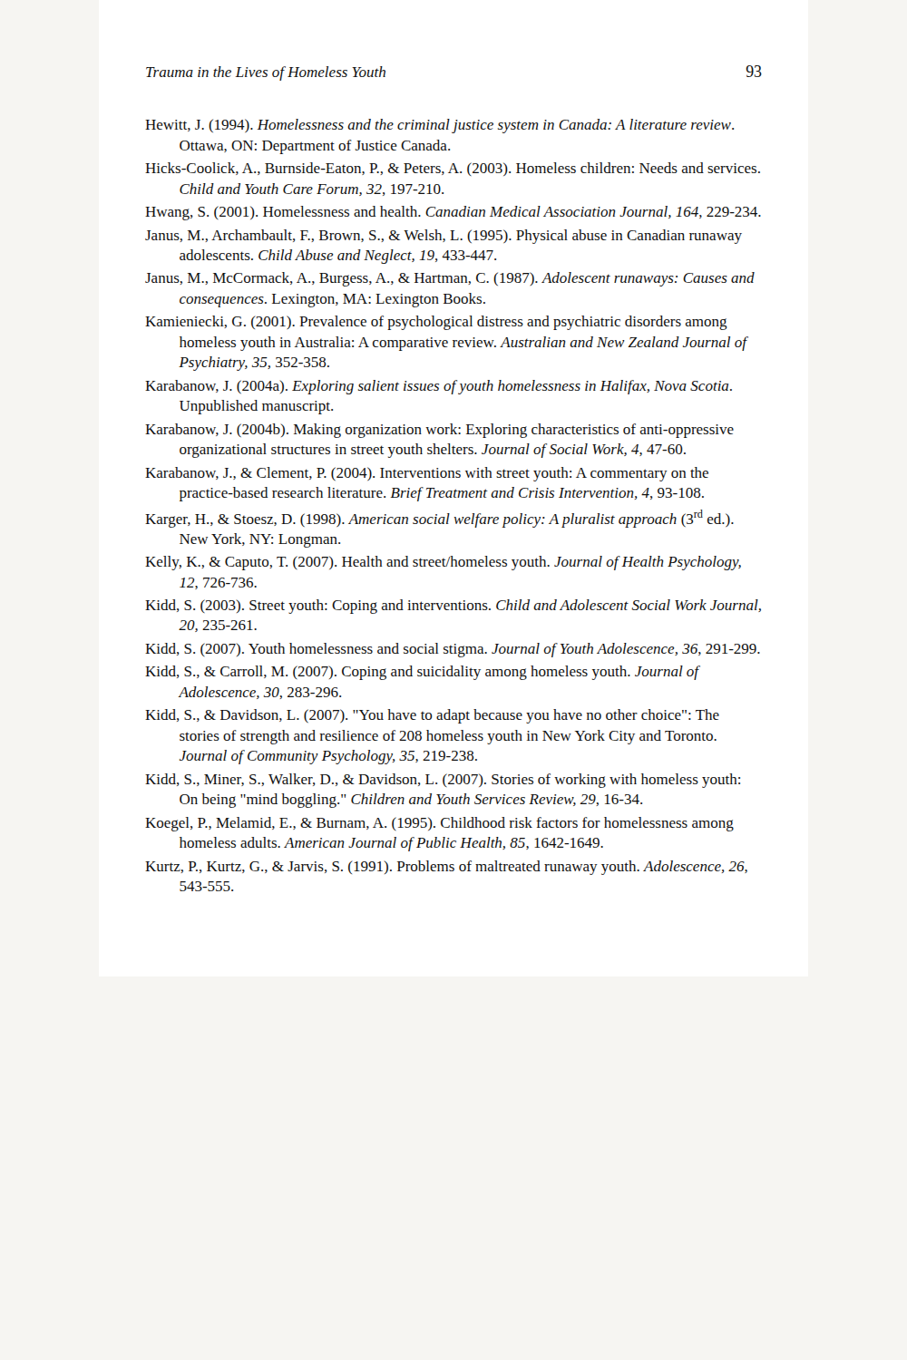Trauma in the Lives of Homeless Youth 93
Hewitt, J. (1994). Homelessness and the criminal justice system in Canada: A literature review. Ottawa, ON: Department of Justice Canada.
Hicks-Coolick, A., Burnside-Eaton, P., & Peters, A. (2003). Homeless children: Needs and services. Child and Youth Care Forum, 32, 197-210.
Hwang, S. (2001). Homelessness and health. Canadian Medical Association Journal, 164, 229-234.
Janus, M., Archambault, F., Brown, S., & Welsh, L. (1995). Physical abuse in Canadian runaway adolescents. Child Abuse and Neglect, 19, 433-447.
Janus, M., McCormack, A., Burgess, A., & Hartman, C. (1987). Adolescent runaways: Causes and consequences. Lexington, MA: Lexington Books.
Kamieniecki, G. (2001). Prevalence of psychological distress and psychiatric disorders among homeless youth in Australia: A comparative review. Australian and New Zealand Journal of Psychiatry, 35, 352-358.
Karabanow, J. (2004a). Exploring salient issues of youth homelessness in Halifax, Nova Scotia. Unpublished manuscript.
Karabanow, J. (2004b). Making organization work: Exploring characteristics of anti-oppressive organizational structures in street youth shelters. Journal of Social Work, 4, 47-60.
Karabanow, J., & Clement, P. (2004). Interventions with street youth: A commentary on the practice-based research literature. Brief Treatment and Crisis Intervention, 4, 93-108.
Karger, H., & Stoesz, D. (1998). American social welfare policy: A pluralist approach (3rd ed.). New York, NY: Longman.
Kelly, K., & Caputo, T. (2007). Health and street/homeless youth. Journal of Health Psychology, 12, 726-736.
Kidd, S. (2003). Street youth: Coping and interventions. Child and Adolescent Social Work Journal, 20, 235-261.
Kidd, S. (2007). Youth homelessness and social stigma. Journal of Youth Adolescence, 36, 291-299.
Kidd, S., & Carroll, M. (2007). Coping and suicidality among homeless youth. Journal of Adolescence, 30, 283-296.
Kidd, S., & Davidson, L. (2007). "You have to adapt because you have no other choice": The stories of strength and resilience of 208 homeless youth in New York City and Toronto. Journal of Community Psychology, 35, 219-238.
Kidd, S., Miner, S., Walker, D., & Davidson, L. (2007). Stories of working with homeless youth: On being "mind boggling." Children and Youth Services Review, 29, 16-34.
Koegel, P., Melamid, E., & Burnam, A. (1995). Childhood risk factors for homelessness among homeless adults. American Journal of Public Health, 85, 1642-1649.
Kurtz, P., Kurtz, G., & Jarvis, S. (1991). Problems of maltreated runaway youth. Adolescence, 26, 543-555.